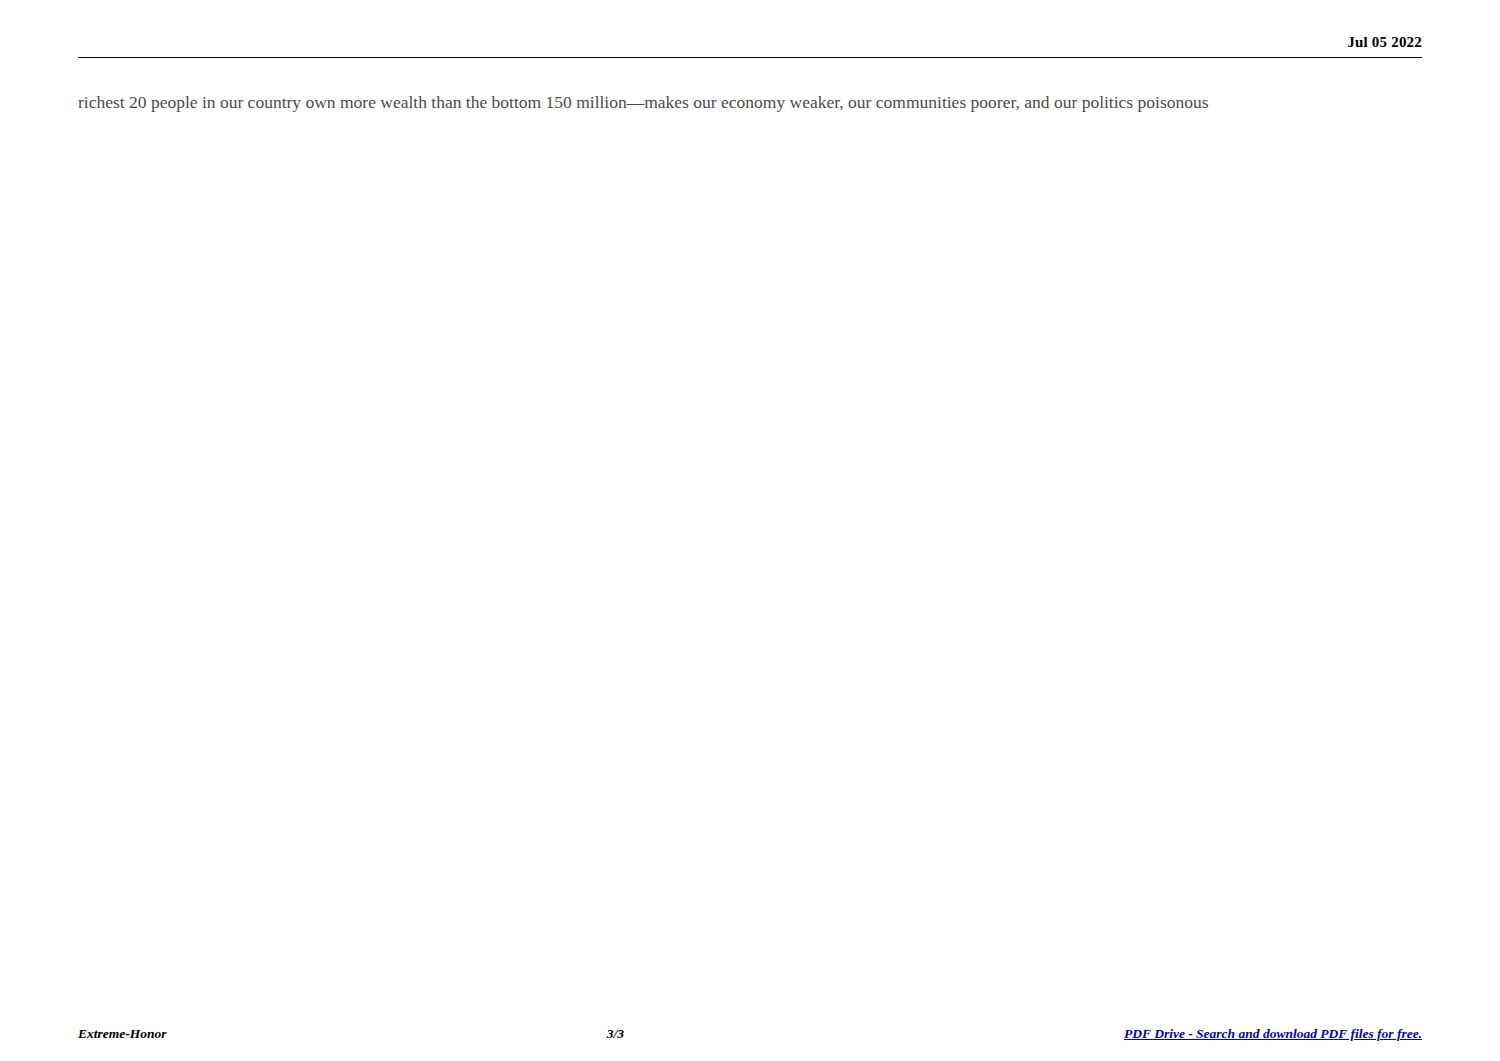Jul 05 2022
richest 20 people in our country own more wealth than the bottom 150 million—makes our economy weaker, our communities poorer, and our politics poisonous
Extreme-Honor
3/3
PDF Drive - Search and download PDF files for free.